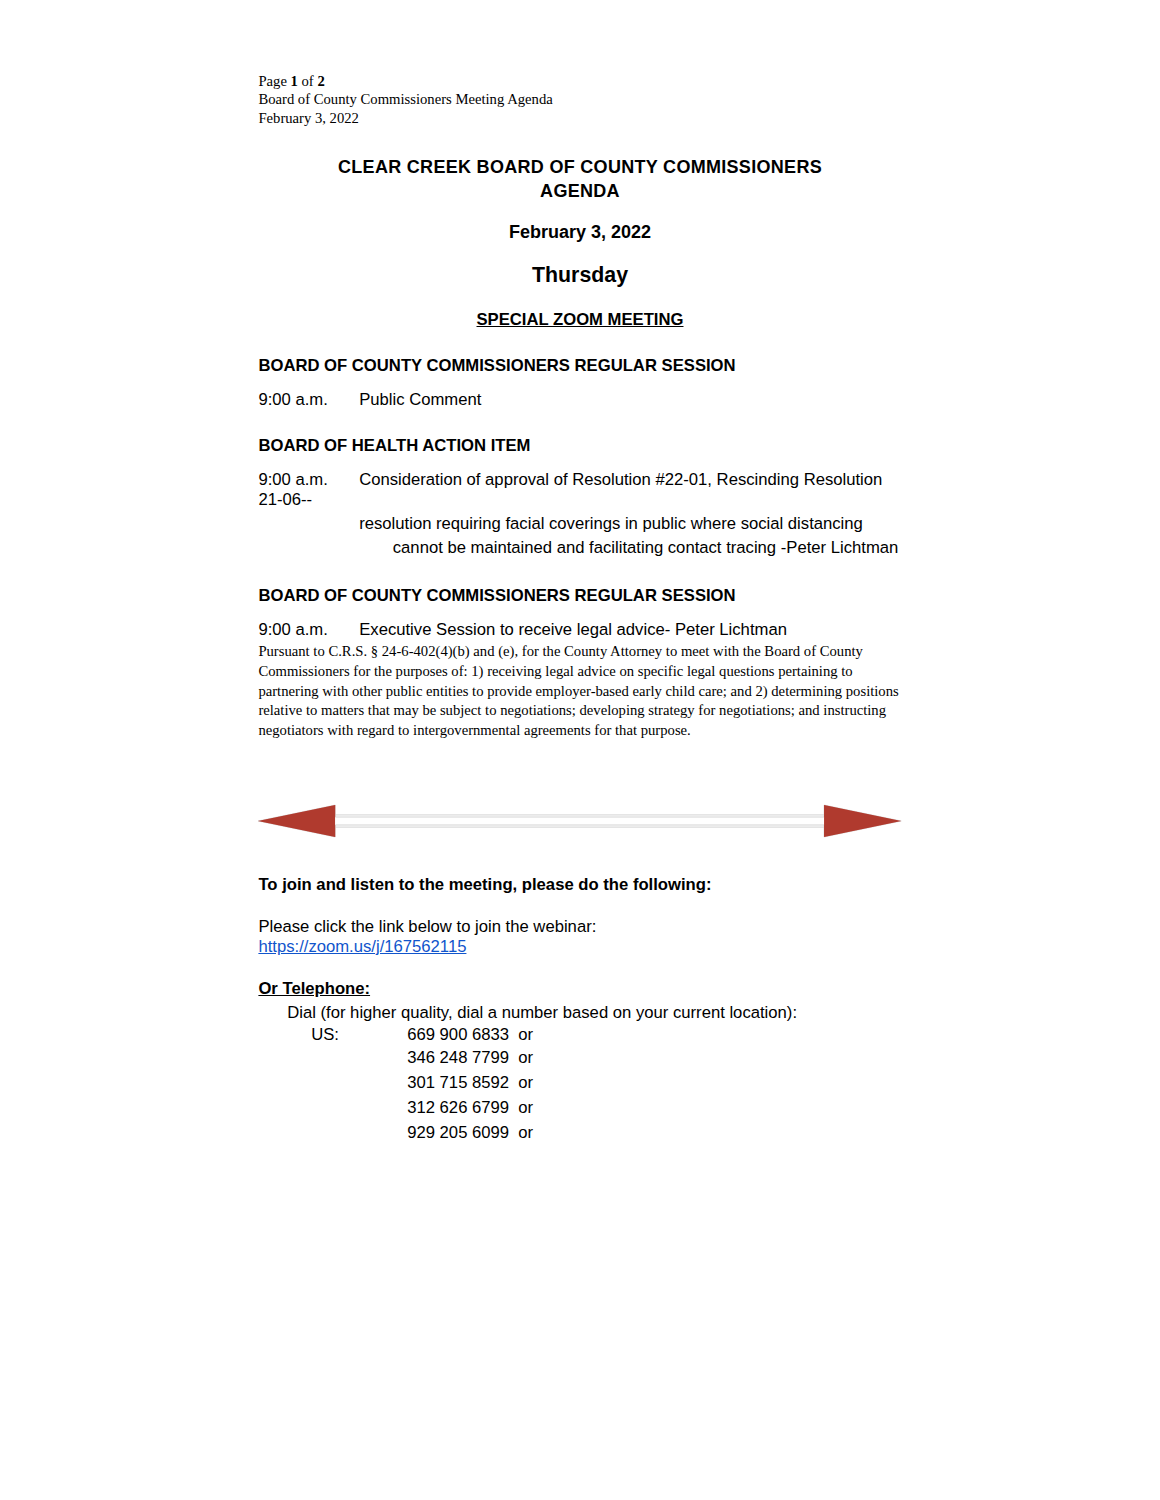Page 1 of 2
Board of County Commissioners Meeting Agenda
February 3, 2022
CLEAR CREEK BOARD OF COUNTY COMMISSIONERS
AGENDA
February 3, 2022
Thursday
SPECIAL ZOOM MEETING
BOARD OF COUNTY COMMISSIONERS REGULAR SESSION
9:00 a.m. Public Comment
BOARD OF HEALTH ACTION ITEM
9:00 a.m. Consideration of approval of Resolution #22-01, Rescinding Resolution 21-06--
resolution requiring facial coverings in public where social distancing cannot be maintained and facilitating contact tracing -Peter Lichtman
BOARD OF COUNTY COMMISSIONERS REGULAR SESSION
9:00 a.m. Executive Session to receive legal advice- Peter Lichtman
Pursuant to C.R.S. § 24-6-402(4)(b) and (e), for the County Attorney to meet with the Board of County Commissioners for the purposes of: 1) receiving legal advice on specific legal questions pertaining to partnering with other public entities to provide employer-based early child care; and 2) determining positions relative to matters that may be subject to negotiations; developing strategy for negotiations; and instructing negotiators with regard to intergovernmental agreements for that purpose.
To join and listen to the meeting, please do the following:
Please click the link below to join the webinar:
https://zoom.us/j/167562115
Or Telephone:
Dial (for higher quality, dial a number based on your current location):
US: 669 900 6833 or
346 248 7799 or
301 715 8592 or
312 626 6799 or
929 205 6099 or